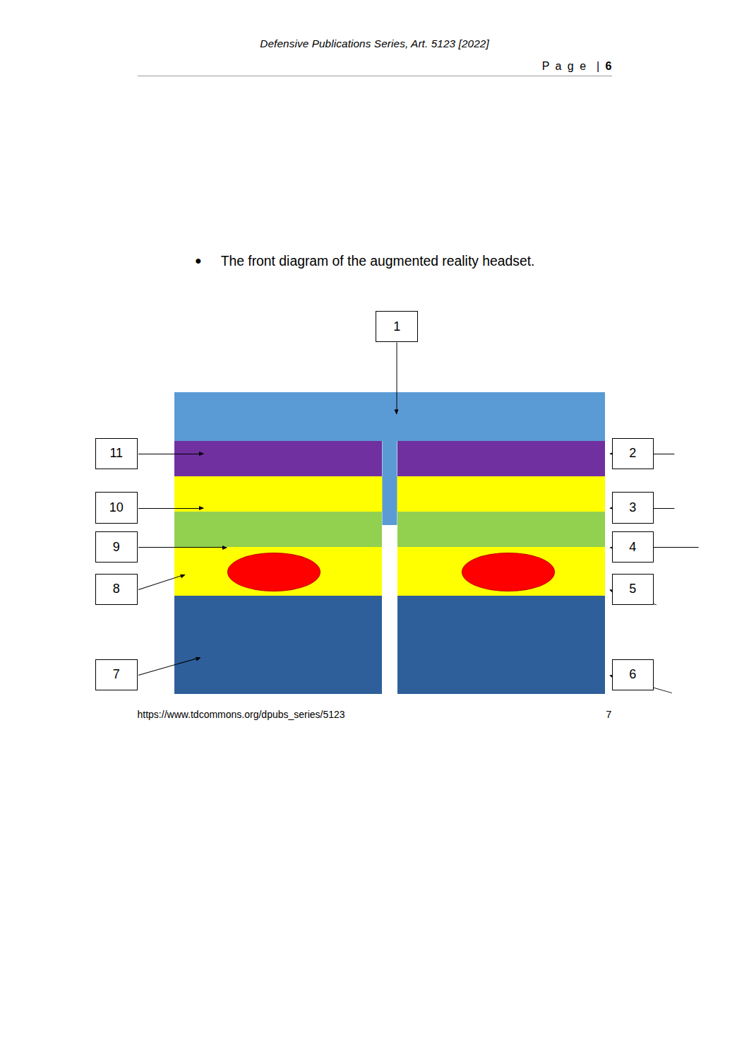Defensive Publications Series, Art. 5123 [2022]
P a g e | 6
● The front diagram of the augmented reality headset.
1
11
10
9
8
7
2
3
4
5
6
https://www.tdcommons.org/dpubs_series/5123 7